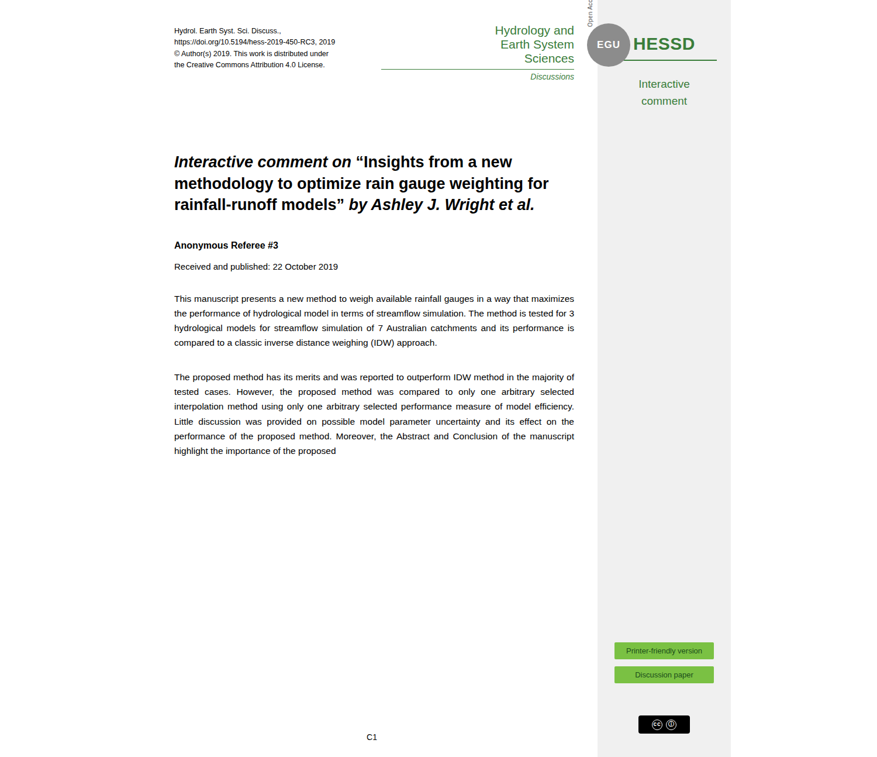HESSD
Interactive
comment
Printer-friendly version
Discussion paper
cc ⓘ
Hydrol. Earth Syst. Sci. Discuss.,
https://doi.org/10.5194/hess-2019-450-RC3, 2019
© Author(s) 2019. This work is distributed under
the Creative Commons Attribution 4.0 License.
Hydrology and Earth System Sciences
Discussions
Open Access
EGU
Interactive comment on “Insights from a new methodology to optimize rain gauge weighting for rainfall-runoff models” by Ashley J. Wright et al.
Anonymous Referee #3
Received and published: 22 October 2019
This manuscript presents a new method to weigh available rainfall gauges in a way that maximizes the performance of hydrological model in terms of streamflow simulation. The method is tested for 3 hydrological models for streamflow simulation of 7 Australian catchments and its performance is compared to a classic inverse distance weighing (IDW) approach.
The proposed method has its merits and was reported to outperform IDW method in the majority of tested cases. However, the proposed method was compared to only one arbitrary selected interpolation method using only one arbitrary selected performance measure of model efficiency. Little discussion was provided on possible model parameter uncertainty and its effect on the performance of the proposed method. Moreover, the Abstract and Conclusion of the manuscript highlight the importance of the proposed
C1